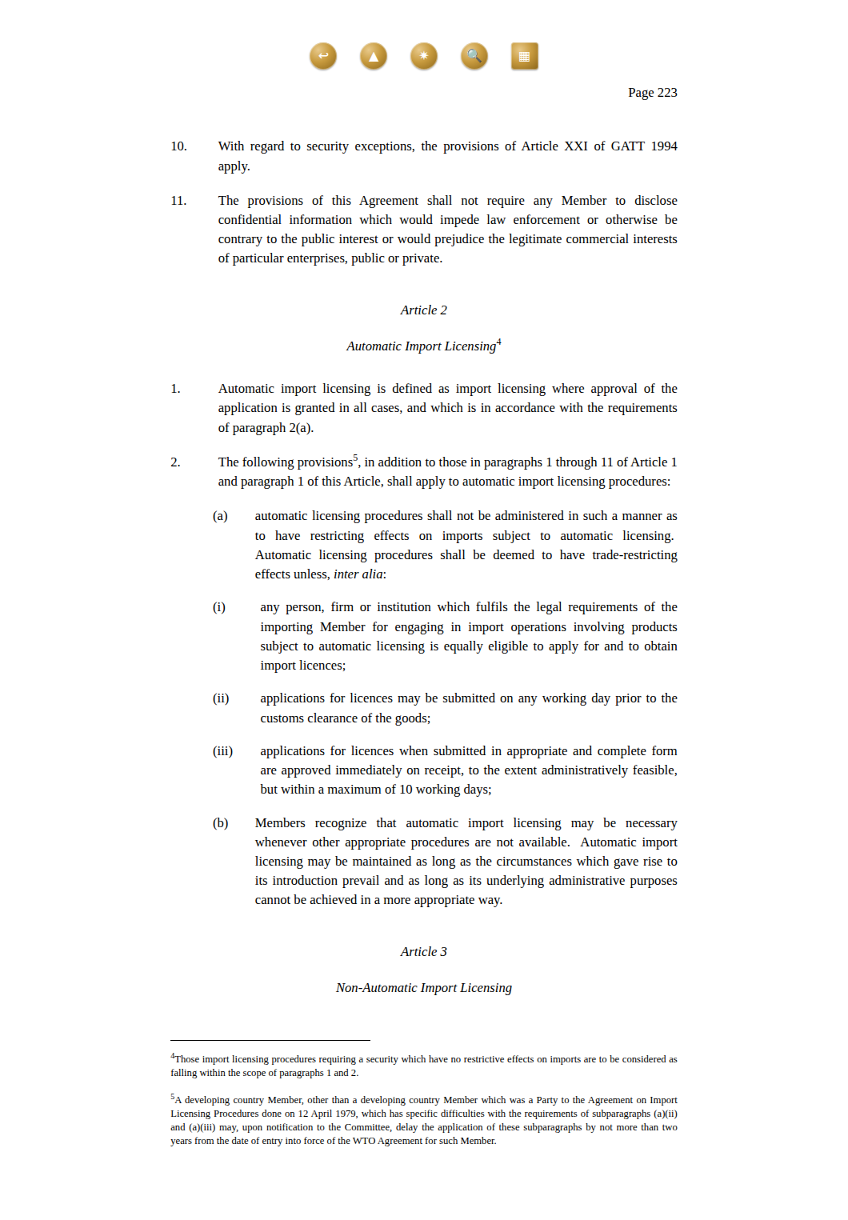↩ ▲ ✷ 🔍 ▦
Page 223
10.
With regard to security exceptions, the provisions of Article XXI of GATT 1994 apply.
11.
The provisions of this Agreement shall not require any Member to disclose confidential information which would impede law enforcement or otherwise be contrary to the public interest or would prejudice the legitimate commercial interests of particular enterprises, public or private.
Article 2
Automatic Import Licensing4
1.
Automatic import licensing is defined as import licensing where approval of the application is granted in all cases, and which is in accordance with the requirements of paragraph 2(a).
2.
The following provisions5, in addition to those in paragraphs 1 through 11 of Article 1 and paragraph 1 of this Article, shall apply to automatic import licensing procedures:
(a)
automatic licensing procedures shall not be administered in such a manner as to have restricting effects on imports subject to automatic licensing. Automatic licensing procedures shall be deemed to have trade-restricting effects unless, inter alia:
(i)
any person, firm or institution which fulfils the legal requirements of the importing Member for engaging in import operations involving products subject to automatic licensing is equally eligible to apply for and to obtain import licences;
(ii)
applications for licences may be submitted on any working day prior to the customs clearance of the goods;
(iii)
applications for licences when submitted in appropriate and complete form are approved immediately on receipt, to the extent administratively feasible, but within a maximum of 10 working days;
(b)
Members recognize that automatic import licensing may be necessary whenever other appropriate procedures are not available. Automatic import licensing may be maintained as long as the circumstances which gave rise to its introduction prevail and as long as its underlying administrative purposes cannot be achieved in a more appropriate way.
Article 3
Non-Automatic Import Licensing
4 Those import licensing procedures requiring a security which have no restrictive effects on imports are to be considered as falling within the scope of paragraphs 1 and 2.
5 A developing country Member, other than a developing country Member which was a Party to the Agreement on Import Licensing Procedures done on 12 April 1979, which has specific difficulties with the requirements of subparagraphs (a)(ii) and (a)(iii) may, upon notification to the Committee, delay the application of these subparagraphs by not more than two years from the date of entry into force of the WTO Agreement for such Member.